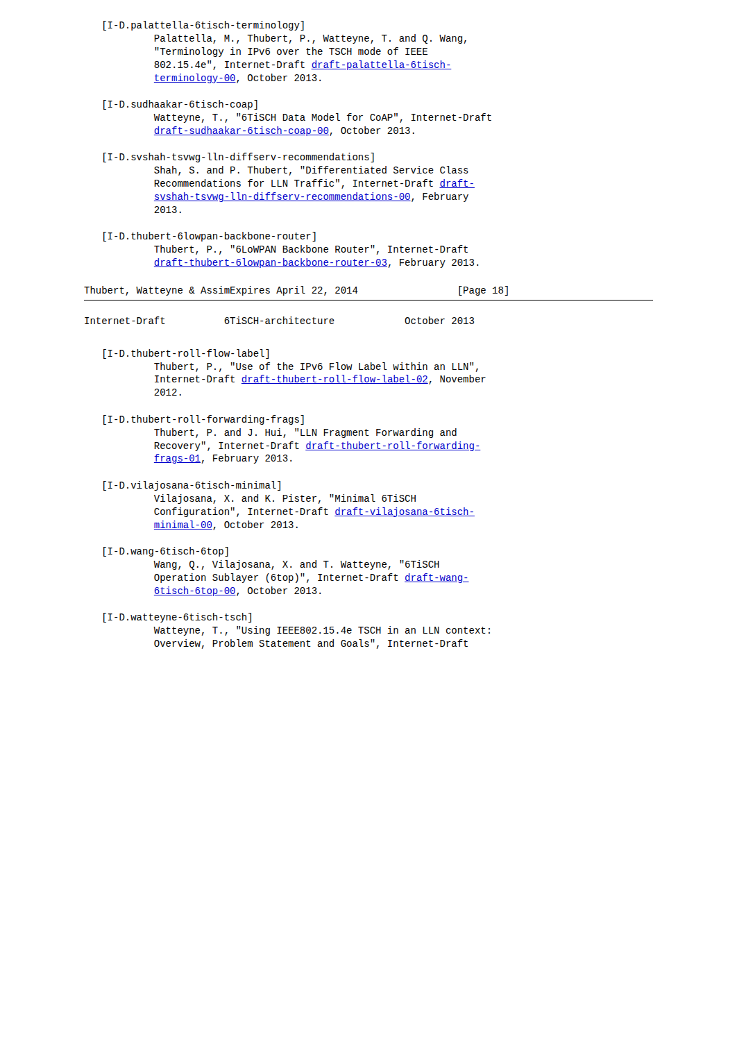[I-D.palattella-6tisch-terminology]
Palattella, M., Thubert, P., Watteyne, T. and Q. Wang,
"Terminology in IPv6 over the TSCH mode of IEEE
802.15.4e", Internet-Draft draft-palattella-6tisch-
terminology-00, October 2013.
[I-D.sudhaakar-6tisch-coap]
Watteyne, T., "6TiSCH Data Model for CoAP", Internet-Draft
draft-sudhaakar-6tisch-coap-00, October 2013.
[I-D.svshah-tsvwg-lln-diffserv-recommendations]
Shah, S. and P. Thubert, "Differentiated Service Class
Recommendations for LLN Traffic", Internet-Draft draft-
svshah-tsvwg-lln-diffserv-recommendations-00, February
2013.
[I-D.thubert-6lowpan-backbone-router]
Thubert, P., "6LoWPAN Backbone Router", Internet-Draft
draft-thubert-6lowpan-backbone-router-03, February 2013.
Thubert, Watteyne & AssimExpires April 22, 2014                 [Page 18]
Internet-Draft          6TiSCH-architecture            October 2013
[I-D.thubert-roll-flow-label]
Thubert, P., "Use of the IPv6 Flow Label within an LLN",
Internet-Draft draft-thubert-roll-flow-label-02, November
2012.
[I-D.thubert-roll-forwarding-frags]
Thubert, P. and J. Hui, "LLN Fragment Forwarding and
Recovery", Internet-Draft draft-thubert-roll-forwarding-
frags-01, February 2013.
[I-D.vilajosana-6tisch-minimal]
Vilajosana, X. and K. Pister, "Minimal 6TiSCH
Configuration", Internet-Draft draft-vilajosana-6tisch-
minimal-00, October 2013.
[I-D.wang-6tisch-6top]
Wang, Q., Vilajosana, X. and T. Watteyne, "6TiSCH
Operation Sublayer (6top)", Internet-Draft draft-wang-
6tisch-6top-00, October 2013.
[I-D.watteyne-6tisch-tsch]
Watteyne, T., "Using IEEE802.15.4e TSCH in an LLN context:
Overview, Problem Statement and Goals", Internet-Draft